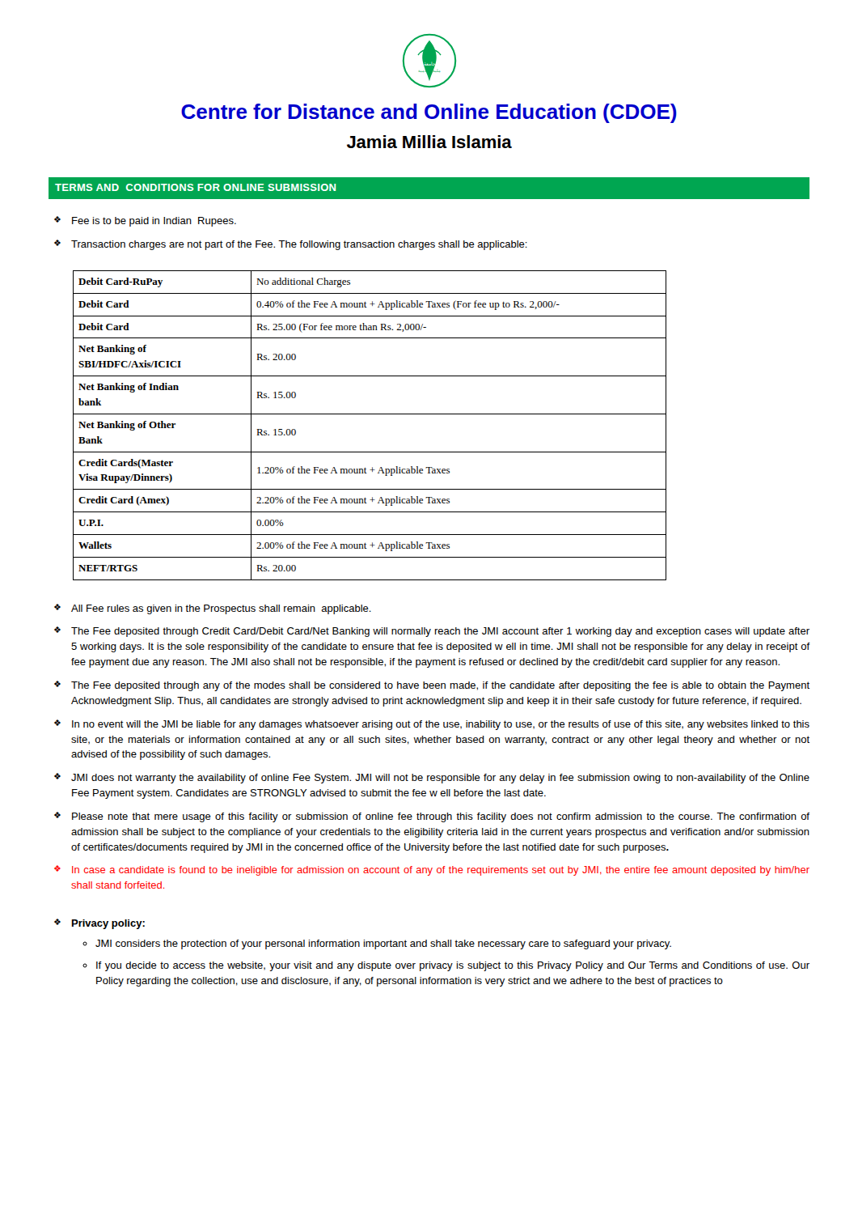جامعة ملية اسلامية
Centre for Distance and Online Education (CDOE)
Jamia Millia Islamia
TERMS AND CONDITIONS FOR ONLINE SUBMISSION
Fee is to be paid in Indian Rupees.
Transaction charges are not part of the Fee. The following transaction charges shall be applicable:
| Debit Card-RuPay | No additional Charges |
| Debit Card | 0.40% of the Fee A mount + Applicable Taxes (For fee up to Rs. 2,000/- |
| Debit Card | Rs. 25.00 (For fee more than Rs. 2,000/- |
| Net Banking of SBI/HDFC/Axis/ICICI | Rs. 20.00 |
| Net Banking of Indian bank | Rs. 15.00 |
| Net Banking of Other Bank | Rs. 15.00 |
| Credit Cards(Master Visa Rupay/Dinners) | 1.20% of the Fee A mount + Applicable Taxes |
| Credit Card (Amex) | 2.20% of the Fee A mount + Applicable Taxes |
| U.P.I. | 0.00% |
| Wallets | 2.00% of the Fee A mount + Applicable Taxes |
| NEFT/RTGS | Rs. 20.00 |
All Fee rules as given in the Prospectus shall remain applicable.
The Fee deposited through Credit Card/Debit Card/Net Banking will normally reach the JMI account after 1 working day and exception cases will update after 5 working days. It is the sole responsibility of the candidate to ensure that fee is deposited w ell in time. JMI shall not be responsible for any delay in receipt of fee payment due any reason. The JMI also shall not be responsible, if the payment is refused or declined by the credit/debit card supplier for any reason.
The Fee deposited through any of the modes shall be considered to have been made, if the candidate after depositing the fee is able to obtain the Payment Acknowledgment Slip. Thus, all candidates are strongly advised to print acknowledgment slip and keep it in their safe custody for future reference, if required.
In no event will the JMI be liable for any damages whatsoever arising out of the use, inability to use, or the results of use of this site, any websites linked to this site, or the materials or information contained at any or all such sites, whether based on warranty, contract or any other legal theory and whether or not advised of the possibility of such damages.
JMI does not warranty the availability of online Fee System. JMI will not be responsible for any delay in fee submission owing to non-availability of the Online Fee Payment system. Candidates are STRONGLY advised to submit the fee w ell before the last date.
Please note that mere usage of this facility or submission of online fee through this facility does not confirm admission to the course. The confirmation of admission shall be subject to the compliance of your credentials to the eligibility criteria laid in the current years prospectus and verification and/or submission of certificates/documents required by JMI in the concerned office of the University before the last notified date for such purposes.
In case a candidate is found to be ineligible for admission on account of any of the requirements set out by JMI, the entire fee amount deposited by him/her shall stand forfeited.
Privacy policy:
JMI considers the protection of your personal information important and shall take necessary care to safeguard your privacy.
If you decide to access the website, your visit and any dispute over privacy is subject to this Privacy Policy and Our Terms and Conditions of use. Our Policy regarding the collection, use and disclosure, if any, of personal information is very strict and we adhere to the best of practices to